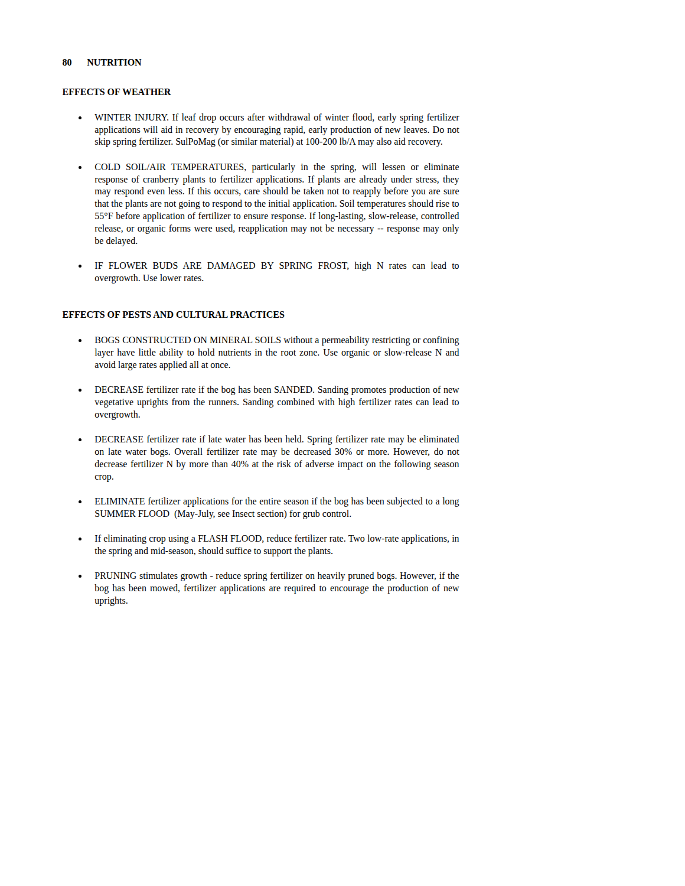80 NUTRITION
EFFECTS OF WEATHER
WINTER INJURY. If leaf drop occurs after withdrawal of winter flood, early spring fertilizer applications will aid in recovery by encouraging rapid, early production of new leaves. Do not skip spring fertilizer. SulPoMag (or similar material) at 100-200 lb/A may also aid recovery.
COLD SOIL/AIR TEMPERATURES, particularly in the spring, will lessen or eliminate response of cranberry plants to fertilizer applications. If plants are already under stress, they may respond even less. If this occurs, care should be taken not to reapply before you are sure that the plants are not going to respond to the initial application. Soil temperatures should rise to 55°F before application of fertilizer to ensure response. If long-lasting, slow-release, controlled release, or organic forms were used, reapplication may not be necessary -- response may only be delayed.
IF FLOWER BUDS ARE DAMAGED BY SPRING FROST, high N rates can lead to overgrowth. Use lower rates.
EFFECTS OF PESTS AND CULTURAL PRACTICES
BOGS CONSTRUCTED ON MINERAL SOILS without a permeability restricting or confining layer have little ability to hold nutrients in the root zone. Use organic or slow-release N and avoid large rates applied all at once.
DECREASE fertilizer rate if the bog has been SANDED. Sanding promotes production of new vegetative uprights from the runners. Sanding combined with high fertilizer rates can lead to overgrowth.
DECREASE fertilizer rate if late water has been held. Spring fertilizer rate may be eliminated on late water bogs. Overall fertilizer rate may be decreased 30% or more. However, do not decrease fertilizer N by more than 40% at the risk of adverse impact on the following season crop.
ELIMINATE fertilizer applications for the entire season if the bog has been subjected to a long SUMMER FLOOD (May-July, see Insect section) for grub control.
If eliminating crop using a FLASH FLOOD, reduce fertilizer rate. Two low-rate applications, in the spring and mid-season, should suffice to support the plants.
PRUNING stimulates growth - reduce spring fertilizer on heavily pruned bogs. However, if the bog has been mowed, fertilizer applications are required to encourage the production of new uprights.